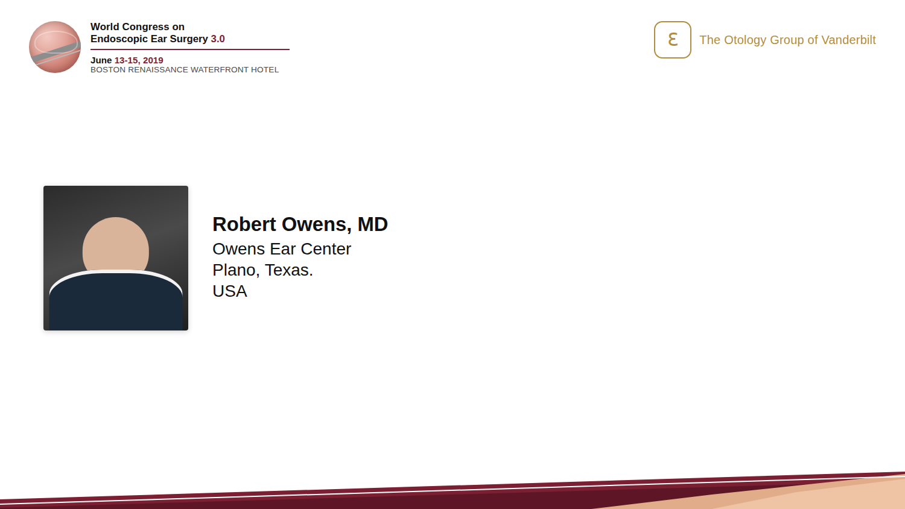World Congress on
Endoscopic Ear Surgery 3.0
June 13-15, 2019
Boston Renaissance Waterfront Hotel
ℇ
The Otology Group of Vanderbilt
Robert Owens, MD
Owens Ear Center
Plano, Texas.
USA